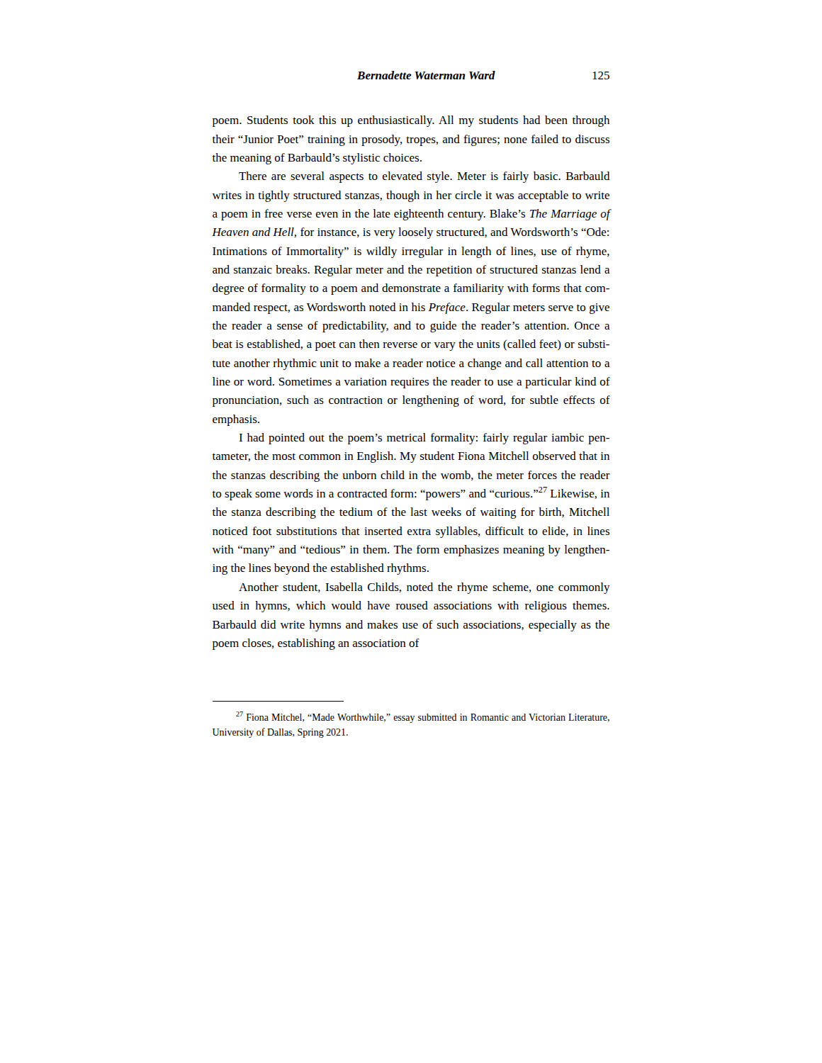Bernadette Waterman Ward 125
poem. Students took this up enthusiastically. All my students had been through their “Junior Poet” training in prosody, tropes, and figures; none failed to discuss the meaning of Barbauld’s stylistic choices.
There are several aspects to elevated style. Meter is fairly basic. Barbauld writes in tightly structured stanzas, though in her circle it was acceptable to write a poem in free verse even in the late eighteenth century. Blake’s The Marriage of Heaven and Hell, for instance, is very loosely structured, and Wordsworth’s “Ode: Intimations of Immortality” is wildly irregular in length of lines, use of rhyme, and stanzaic breaks. Regular meter and the repetition of structured stanzas lend a degree of formality to a poem and demonstrate a familiarity with forms that commanded respect, as Wordsworth noted in his Preface. Regular meters serve to give the reader a sense of predictability, and to guide the reader’s attention. Once a beat is established, a poet can then reverse or vary the units (called feet) or substitute another rhythmic unit to make a reader notice a change and call attention to a line or word. Sometimes a variation requires the reader to use a particular kind of pronunciation, such as contraction or lengthening of word, for subtle effects of emphasis.
I had pointed out the poem’s metrical formality: fairly regular iambic pentameter, the most common in English. My student Fiona Mitchell observed that in the stanzas describing the unborn child in the womb, the meter forces the reader to speak some words in a contracted form: “powers” and “curious.”27 Likewise, in the stanza describing the tedium of the last weeks of waiting for birth, Mitchell noticed foot substitutions that inserted extra syllables, difficult to elide, in lines with “many” and “tedious” in them. The form emphasizes meaning by lengthening the lines beyond the established rhythms.
Another student, Isabella Childs, noted the rhyme scheme, one commonly used in hymns, which would have roused associations with religious themes. Barbauld did write hymns and makes use of such associations, especially as the poem closes, establishing an association of
27 Fiona Mitchel, “Made Worthwhile,” essay submitted in Romantic and Victorian Literature, University of Dallas, Spring 2021.